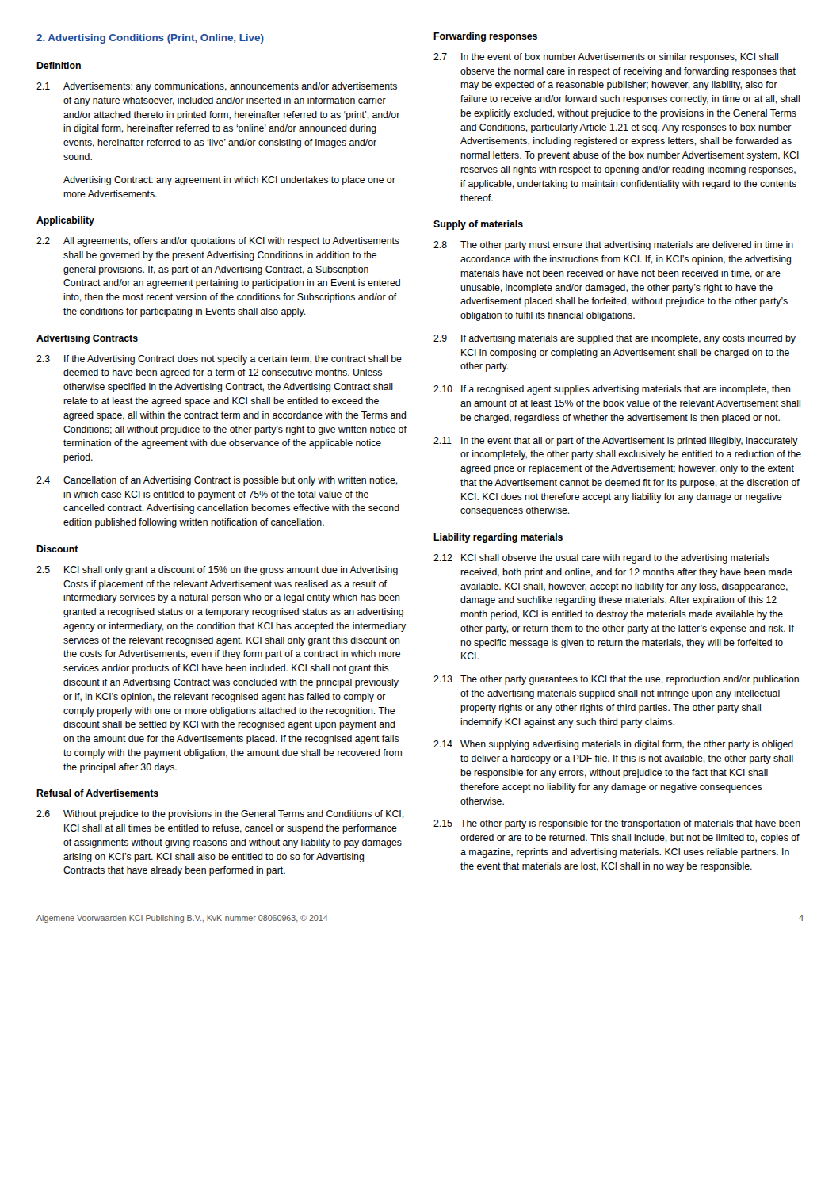2. Advertising Conditions (Print, Online, Live)
Definition
2.1
Advertisements: any communications, announcements and/or advertisements of any nature whatsoever, included and/or inserted in an information carrier and/or attached thereto in printed form, hereinafter referred to as ‘print’, and/or in digital form, hereinafter referred to as ‘online’ and/or announced during events, hereinafter referred to as ‘live’ and/or consisting of images and/or sound.
Advertising Contract: any agreement in which KCI undertakes to place one or more Advertisements.
Applicability
2.2
All agreements, offers and/or quotations of KCI with respect to Advertisements shall be governed by the present Advertising Conditions in addition to the general provisions. If, as part of an Advertising Contract, a Subscription Contract and/or an agreement pertaining to participation in an Event is entered into, then the most recent version of the conditions for Subscriptions and/or of the conditions for participating in Events shall also apply.
Advertising Contracts
2.3
If the Advertising Contract does not specify a certain term, the contract shall be deemed to have been agreed for a term of 12 consecutive months. Unless otherwise specified in the Advertising Contract, the Advertising Contract shall relate to at least the agreed space and KCI shall be entitled to exceed the agreed space, all within the contract term and in accordance with the Terms and Conditions; all without prejudice to the other party’s right to give written notice of termination of the agreement with due observance of the applicable notice period.
2.4
Cancellation of an Advertising Contract is possible but only with written notice, in which case KCI is entitled to payment of 75% of the total value of the cancelled contract. Advertising cancellation becomes effective with the second edition published following written notification of cancellation.
Discount
2.5
KCI shall only grant a discount of 15% on the gross amount due in Advertising Costs if placement of the relevant Advertisement was realised as a result of intermediary services by a natural person who or a legal entity which has been granted a recognised status or a temporary recognised status as an advertising agency or intermediary, on the condition that KCI has accepted the intermediary services of the relevant recognised agent. KCI shall only grant this discount on the costs for Advertisements, even if they form part of a contract in which more services and/or products of KCI have been included. KCI shall not grant this discount if an Advertising Contract was concluded with the principal previously or if, in KCI’s opinion, the relevant recognised agent has failed to comply or comply properly with one or more obligations attached to the recognition. The discount shall be settled by KCI with the recognised agent upon payment and on the amount due for the Advertisements placed. If the recognised agent fails to comply with the payment obligation, the amount due shall be recovered from the principal after 30 days.
Refusal of Advertisements
2.6
Without prejudice to the provisions in the General Terms and Conditions of KCI, KCI shall at all times be entitled to refuse, cancel or suspend the performance of assignments without giving reasons and without any liability to pay damages arising on KCI’s part. KCI shall also be entitled to do so for Advertising Contracts that have already been performed in part.
Forwarding responses
2.7
In the event of box number Advertisements or similar responses, KCI shall observe the normal care in respect of receiving and forwarding responses that may be expected of a reasonable publisher; however, any liability, also for failure to receive and/or forward such responses correctly, in time or at all, shall be explicitly excluded, without prejudice to the provisions in the General Terms and Conditions, particularly Article 1.21 et seq. Any responses to box number Advertisements, including registered or express letters, shall be forwarded as normal letters. To prevent abuse of the box number Advertisement system, KCI reserves all rights with respect to opening and/or reading incoming responses, if applicable, undertaking to maintain confidentiality with regard to the contents thereof.
Supply of materials
2.8
The other party must ensure that advertising materials are delivered in time in accordance with the instructions from KCI. If, in KCI’s opinion, the advertising materials have not been received or have not been received in time, or are unusable, incomplete and/or damaged, the other party’s right to have the advertisement placed shall be forfeited, without prejudice to the other party’s obligation to fulfil its financial obligations.
2.9
If advertising materials are supplied that are incomplete, any costs incurred by KCI in composing or completing an Advertisement shall be charged on to the other party.
2.10
If a recognised agent supplies advertising materials that are incomplete, then an amount of at least 15% of the book value of the relevant Advertisement shall be charged, regardless of whether the advertisement is then placed or not.
2.11
In the event that all or part of the Advertisement is printed illegibly, inaccurately or incompletely, the other party shall exclusively be entitled to a reduction of the agreed price or replacement of the Advertisement; however, only to the extent that the Advertisement cannot be deemed fit for its purpose, at the discretion of KCI. KCI does not therefore accept any liability for any damage or negative consequences otherwise.
Liability regarding materials
2.12
KCI shall observe the usual care with regard to the advertising materials received, both print and online, and for 12 months after they have been made available. KCI shall, however, accept no liability for any loss, disappearance, damage and suchlike regarding these materials. After expiration of this 12 month period, KCI is entitled to destroy the materials made available by the other party, or return them to the other party at the latter’s expense and risk. If no specific message is given to return the materials, they will be forfeited to KCI.
2.13
The other party guarantees to KCI that the use, reproduction and/or publication of the advertising materials supplied shall not infringe upon any intellectual property rights or any other rights of third parties. The other party shall indemnify KCI against any such third party claims.
2.14
When supplying advertising materials in digital form, the other party is obliged to deliver a hardcopy or a PDF file. If this is not available, the other party shall be responsible for any errors, without prejudice to the fact that KCI shall therefore accept no liability for any damage or negative consequences otherwise.
2.15
The other party is responsible for the transportation of materials that have been ordered or are to be returned. This shall include, but not be limited to, copies of a magazine, reprints and advertising materials. KCI uses reliable partners. In the event that materials are lost, KCI shall in no way be responsible.
Algemene Voorwaarden KCI Publishing B.V., KvK-nummer 08060963, © 2014 4